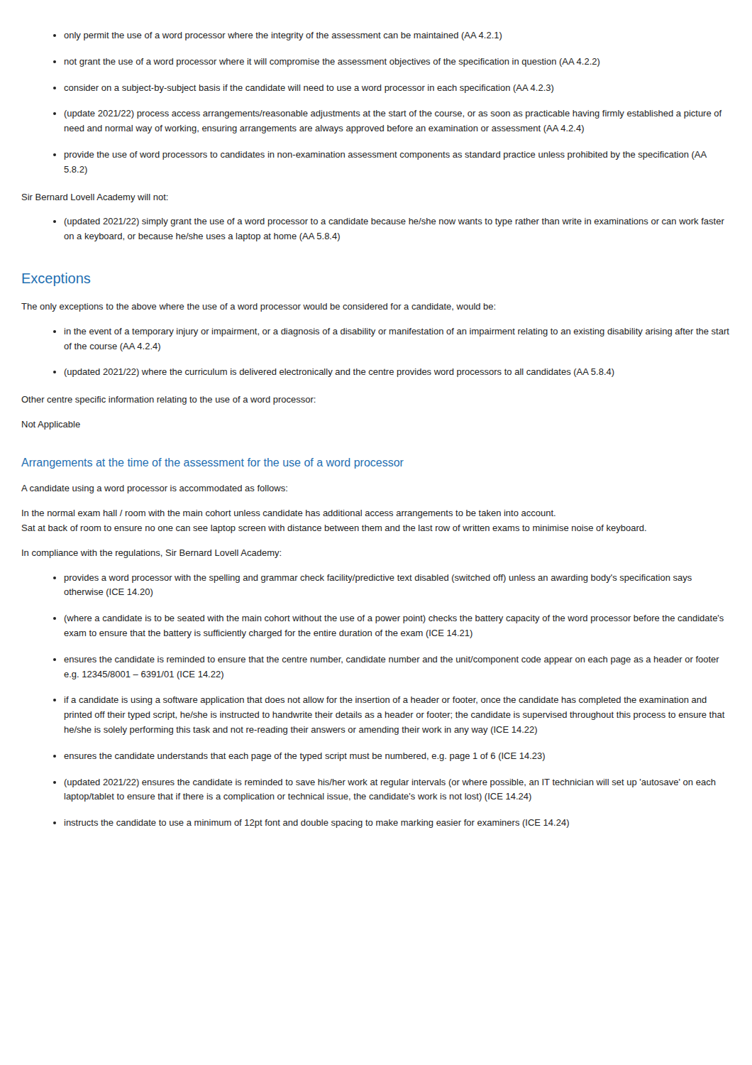only permit the use of a word processor where the integrity of the assessment can be maintained (AA 4.2.1)
not grant the use of a word processor where it will compromise the assessment objectives of the specification in question (AA 4.2.2)
consider on a subject-by-subject basis if the candidate will need to use a word processor in each specification (AA 4.2.3)
(update 2021/22) process access arrangements/reasonable adjustments at the start of the course, or as soon as practicable having firmly established a picture of need and normal way of working, ensuring arrangements are always approved before an examination or assessment (AA 4.2.4)
provide the use of word processors to candidates in non-examination assessment components as standard practice unless prohibited by the specification (AA 5.8.2)
Sir Bernard Lovell Academy will not:
(updated 2021/22) simply grant the use of a word processor to a candidate because he/she now wants to type rather than write in examinations or can work faster on a keyboard, or because he/she uses a laptop at home (AA 5.8.4)
Exceptions
The only exceptions to the above where the use of a word processor would be considered for a candidate, would be:
in the event of a temporary injury or impairment, or a diagnosis of a disability or manifestation of an impairment relating to an existing disability arising after the start of the course (AA 4.2.4)
(updated 2021/22) where the curriculum is delivered electronically and the centre provides word processors to all candidates (AA 5.8.4)
Other centre specific information relating to the use of a word processor:
Not Applicable
Arrangements at the time of the assessment for the use of a word processor
A candidate using a word processor is accommodated as follows:
In the normal exam hall / room with the main cohort unless candidate has additional access arrangements to be taken into account.
Sat at back of room to ensure no one can see laptop screen with distance between them and the last row of written exams to minimise noise of keyboard.
In compliance with the regulations, Sir Bernard Lovell Academy:
provides a word processor with the spelling and grammar check facility/predictive text disabled (switched off) unless an awarding body's specification says otherwise (ICE 14.20)
(where a candidate is to be seated with the main cohort without the use of a power point) checks the battery capacity of the word processor before the candidate's exam to ensure that the battery is sufficiently charged for the entire duration of the exam (ICE 14.21)
ensures the candidate is reminded to ensure that the centre number, candidate number and the unit/component code appear on each page as a header or footer e.g. 12345/8001 – 6391/01 (ICE 14.22)
if a candidate is using a software application that does not allow for the insertion of a header or footer, once the candidate has completed the examination and printed off their typed script, he/she is instructed to handwrite their details as a header or footer; the candidate is supervised throughout this process to ensure that he/she is solely performing this task and not re-reading their answers or amending their work in any way (ICE 14.22)
ensures the candidate understands that each page of the typed script must be numbered, e.g. page 1 of 6 (ICE 14.23)
(updated 2021/22) ensures the candidate is reminded to save his/her work at regular intervals (or where possible, an IT technician will set up 'autosave' on each laptop/tablet to ensure that if there is a complication or technical issue, the candidate's work is not lost) (ICE 14.24)
instructs the candidate to use a minimum of 12pt font and double spacing to make marking easier for examiners (ICE 14.24)